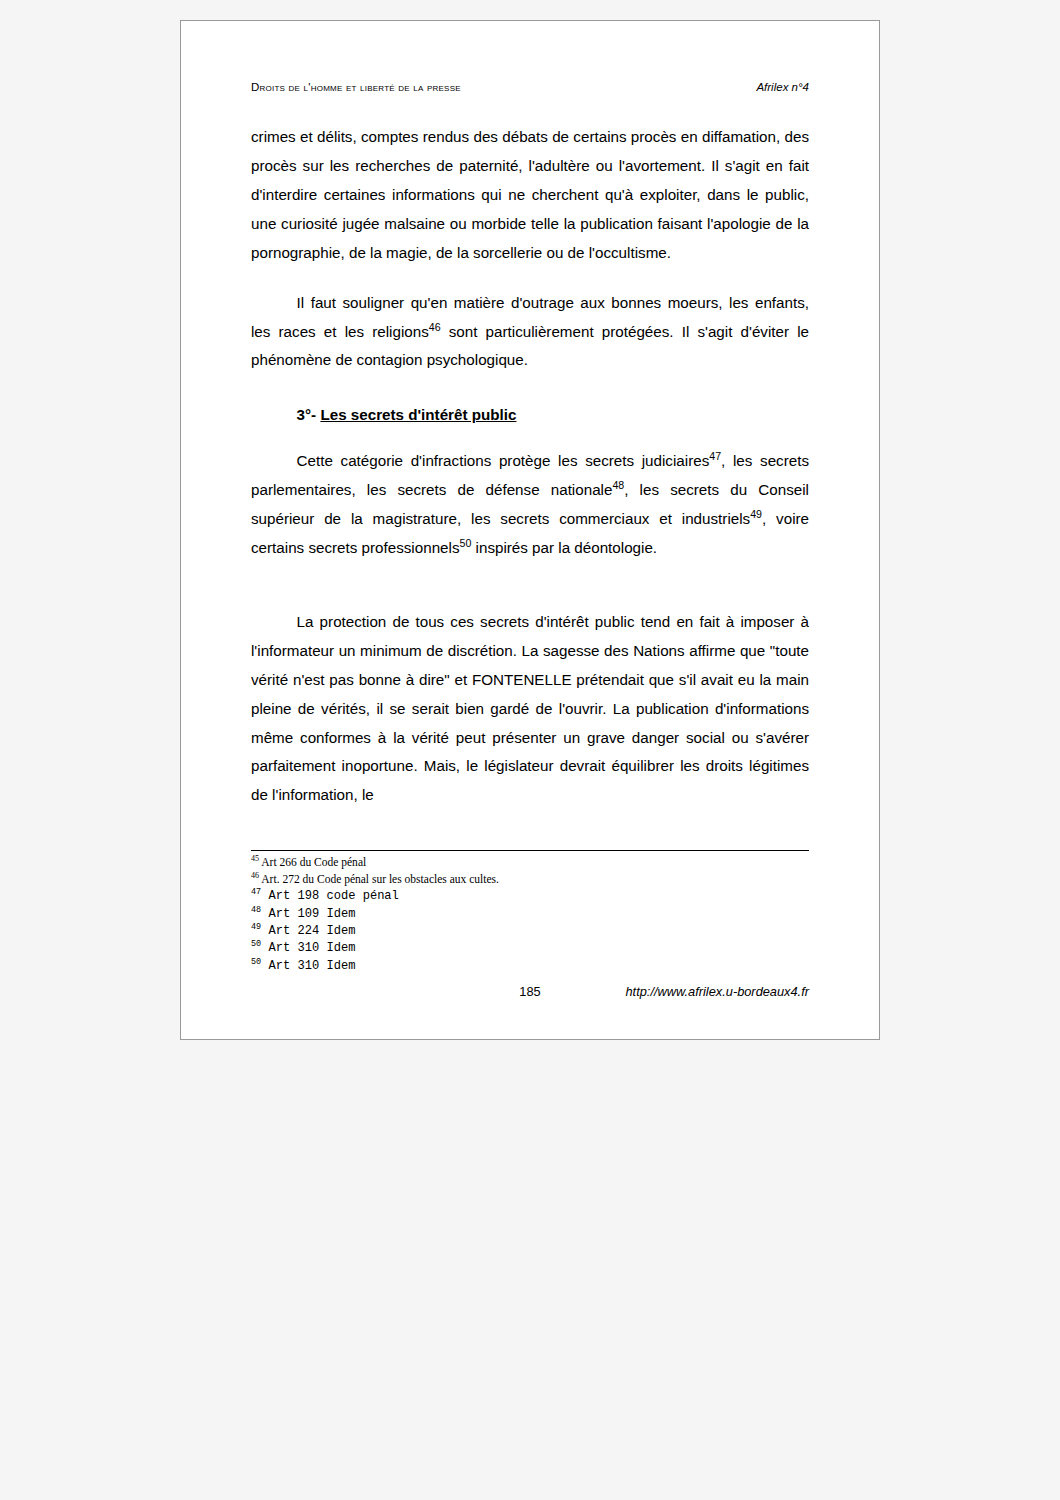Droits de l'homme et liberté de la presse
Afrilex n°4
crimes et délits, comptes rendus des débats de certains procès en diffamation, des procès sur les recherches de paternité, l'adultère ou l'avortement. Il s'agit en fait d'interdire certaines informations qui ne cherchent qu'à exploiter, dans le public, une curiosité jugée malsaine ou morbide telle la publication faisant l'apologie de la pornographie, de la magie, de la sorcellerie ou de l'occultisme.
Il faut souligner qu'en matière d'outrage aux bonnes moeurs, les enfants, les races et les religions46 sont particulièrement protégées. Il s'agit d'éviter le phénomène de contagion psychologique.
3°- Les secrets d'intérêt public
Cette catégorie d'infractions protège les secrets judiciaires47, les secrets parlementaires, les secrets de défense nationale48, les secrets du Conseil supérieur de la magistrature, les secrets commerciaux et industriels49, voire certains secrets professionnels50 inspirés par la déontologie.
La protection de tous ces secrets d'intérêt public tend en fait à imposer à l'informateur un minimum de discrétion. La sagesse des Nations affirme que "toute vérité n'est pas bonne à dire" et FONTENELLE prétendait que s'il avait eu la main pleine de vérités, il se serait bien gardé de l'ouvrir. La publication d'informations même conformes à la vérité peut présenter un grave danger social ou s'avérer parfaitement inoportune. Mais, le législateur devrait équilibrer les droits légitimes de l'information, le
45 Art 266 du Code pénal
46 Art. 272 du Code pénal sur les obstacles aux cultes.
47 Art 198 code pénal
48 Art 109 Idem
49 Art 224 Idem
50 Art 310 Idem
50 Art 310 Idem
185
http://www.afrilex.u-bordeaux4.fr